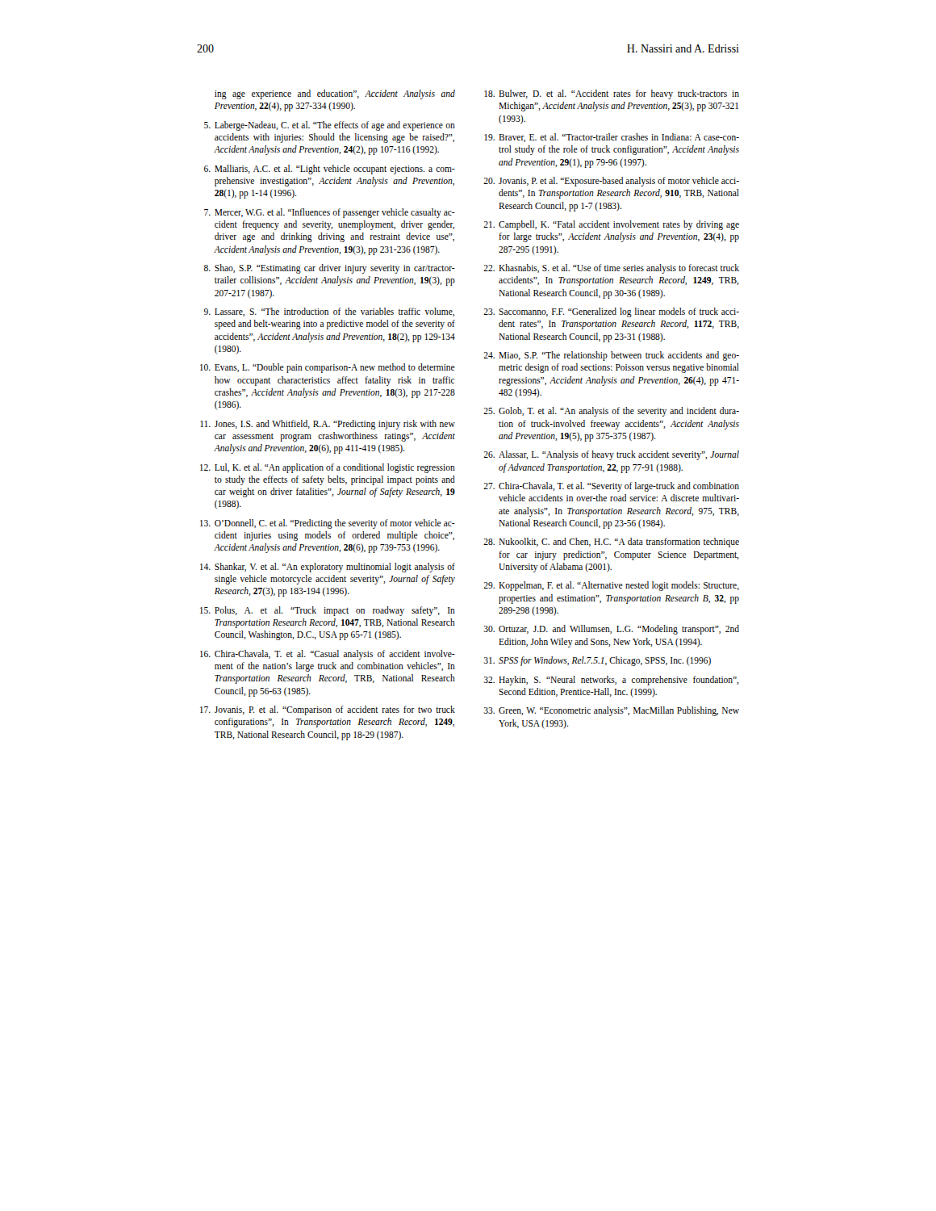200 H. Nassiri and A. Edrissi
ing age experience and education”, Accident Analysis and Prevention, 22(4), pp 327-334 (1990).
5. Laberge-Nadeau, C. et al. “The effects of age and experience on accidents with injuries: Should the licensing age be raised?”, Accident Analysis and Prevention, 24(2), pp 107-116 (1992).
6. Malliaris, A.C. et al. “Light vehicle occupant ejections. a comprehensive investigation”, Accident Analysis and Prevention, 28(1), pp 1-14 (1996).
7. Mercer, W.G. et al. “Influences of passenger vehicle casualty accident frequency and severity, unemployment, driver gender, driver age and drinking driving and restraint device use”, Accident Analysis and Prevention, 19(3), pp 231-236 (1987).
8. Shao, S.P. “Estimating car driver injury severity in car/tractor-trailer collisions”, Accident Analysis and Prevention, 19(3), pp 207-217 (1987).
9. Lassare, S. “The introduction of the variables traffic volume, speed and belt-wearing into a predictive model of the severity of accidents”, Accident Analysis and Prevention, 18(2), pp 129-134 (1980).
10. Evans, L. “Double pain comparison-A new method to determine how occupant characteristics affect fatality risk in traffic crashes”, Accident Analysis and Prevention, 18(3), pp 217-228 (1986).
11. Jones, I.S. and Whitfield, R.A. “Predicting injury risk with new car assessment program crashworthiness ratings”, Accident Analysis and Prevention, 20(6), pp 411-419 (1985).
12. Lul, K. et al. “An application of a conditional logistic regression to study the effects of safety belts, principal impact points and car weight on driver fatalities”, Journal of Safety Research, 19 (1988).
13. O’Donnell, C. et al. “Predicting the severity of motor vehicle accident injuries using models of ordered multiple choice”, Accident Analysis and Prevention, 28(6), pp 739-753 (1996).
14. Shankar, V. et al. “An exploratory multinomial logit analysis of single vehicle motorcycle accident severity”, Journal of Safety Research, 27(3), pp 183-194 (1996).
15. Polus, A. et al. “Truck impact on roadway safety”, In Transportation Research Record, 1047, TRB, National Research Council, Washington, D.C., USA pp 65-71 (1985).
16. Chira-Chavala, T. et al. “Casual analysis of accident involvement of the nation’s large truck and combination vehicles”, In Transportation Research Record, TRB, National Research Council, pp 56-63 (1985).
17. Jovanis, P. et al. “Comparison of accident rates for two truck configurations”, In Transportation Research Record, 1249, TRB, National Research Council, pp 18-29 (1987).
18. Bulwer, D. et al. “Accident rates for heavy truck-tractors in Michigan”, Accident Analysis and Prevention, 25(3), pp 307-321 (1993).
19. Braver, E. et al. “Tractor-trailer crashes in Indiana: A case-control study of the role of truck configuration”, Accident Analysis and Prevention, 29(1), pp 79-96 (1997).
20. Jovanis, P. et al. “Exposure-based analysis of motor vehicle accidents”, In Transportation Research Record, 910, TRB, National Research Council, pp 1-7 (1983).
21. Campbell, K. “Fatal accident involvement rates by driving age for large trucks”, Accident Analysis and Prevention, 23(4), pp 287-295 (1991).
22. Khasnabis, S. et al. “Use of time series analysis to forecast truck accidents”, In Transportation Research Record, 1249, TRB, National Research Council, pp 30-36 (1989).
23. Saccomanno, F.F. “Generalized log linear models of truck accident rates”, In Transportation Research Record, 1172, TRB, National Research Council, pp 23-31 (1988).
24. Miao, S.P. “The relationship between truck accidents and geometric design of road sections: Poisson versus negative binomial regressions”, Accident Analysis and Prevention, 26(4), pp 471-482 (1994).
25. Golob, T. et al. “An analysis of the severity and incident duration of truck-involved freeway accidents”, Accident Analysis and Prevention, 19(5), pp 375-375 (1987).
26. Alassar, L. “Analysis of heavy truck accident severity”, Journal of Advanced Transportation, 22, pp 77-91 (1988).
27. Chira-Chavala, T. et al. “Severity of large-truck and combination vehicle accidents in over-the road service: A discrete multivariate analysis”, In Transportation Research Record, 975, TRB, National Research Council, pp 23-56 (1984).
28. Nukoolkit, C. and Chen, H.C. “A data transformation technique for car injury prediction”, Computer Science Department, University of Alabama (2001).
29. Koppelman, F. et al. “Alternative nested logit models: Structure, properties and estimation”, Transportation Research B, 32, pp 289-298 (1998).
30. Ortuzar, J.D. and Willumsen, L.G. “Modeling transport”, 2nd Edition, John Wiley and Sons, New York, USA (1994).
31. SPSS for Windows, Rel.7.5.1, Chicago, SPSS, Inc. (1996)
32. Haykin, S. “Neural networks, a comprehensive foundation”, Second Edition, Prentice-Hall, Inc. (1999).
33. Green, W. “Econometric analysis”, MacMillan Publishing, New York, USA (1993).